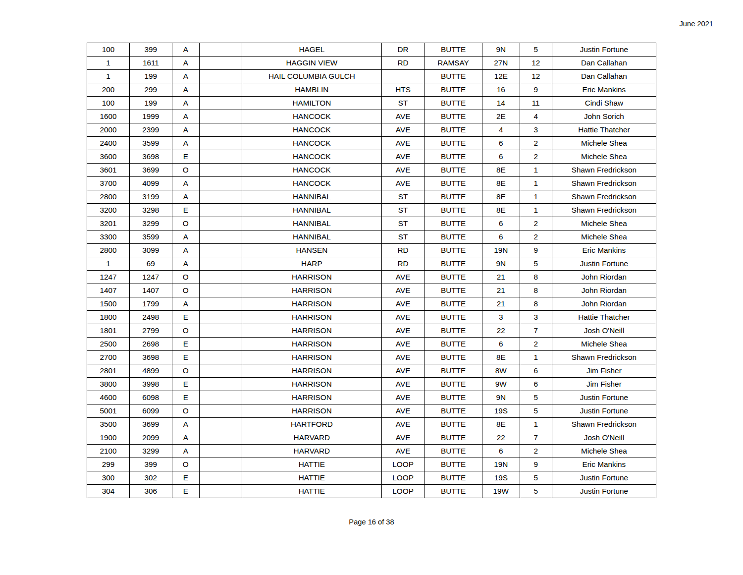June 2021
| 100 | 399 | A | | HAGEL | DR | BUTTE | 9N | 5 | Justin Fortune |
| 1 | 1611 | A | | HAGGIN VIEW | RD | RAMSAY | 27N | 12 | Dan Callahan |
| 1 | 199 | A | | HAIL COLUMBIA GULCH | | BUTTE | 12E | 12 | Dan Callahan |
| 200 | 299 | A | | HAMBLIN | HTS | BUTTE | 16 | 9 | Eric Mankins |
| 100 | 199 | A | | HAMILTON | ST | BUTTE | 14 | 11 | Cindi Shaw |
| 1600 | 1999 | A | | HANCOCK | AVE | BUTTE | 2E | 4 | John Sorich |
| 2000 | 2399 | A | | HANCOCK | AVE | BUTTE | 4 | 3 | Hattie Thatcher |
| 2400 | 3599 | A | | HANCOCK | AVE | BUTTE | 6 | 2 | Michele Shea |
| 3600 | 3698 | E | | HANCOCK | AVE | BUTTE | 6 | 2 | Michele Shea |
| 3601 | 3699 | O | | HANCOCK | AVE | BUTTE | 8E | 1 | Shawn Fredrickson |
| 3700 | 4099 | A | | HANCOCK | AVE | BUTTE | 8E | 1 | Shawn Fredrickson |
| 2800 | 3199 | A | | HANNIBAL | ST | BUTTE | 8E | 1 | Shawn Fredrickson |
| 3200 | 3298 | E | | HANNIBAL | ST | BUTTE | 8E | 1 | Shawn Fredrickson |
| 3201 | 3299 | O | | HANNIBAL | ST | BUTTE | 6 | 2 | Michele Shea |
| 3300 | 3599 | A | | HANNIBAL | ST | BUTTE | 6 | 2 | Michele Shea |
| 2800 | 3099 | A | | HANSEN | RD | BUTTE | 19N | 9 | Eric Mankins |
| 1 | 69 | A | | HARP | RD | BUTTE | 9N | 5 | Justin Fortune |
| 1247 | 1247 | O | | HARRISON | AVE | BUTTE | 21 | 8 | John Riordan |
| 1407 | 1407 | O | | HARRISON | AVE | BUTTE | 21 | 8 | John Riordan |
| 1500 | 1799 | A | | HARRISON | AVE | BUTTE | 21 | 8 | John Riordan |
| 1800 | 2498 | E | | HARRISON | AVE | BUTTE | 3 | 3 | Hattie Thatcher |
| 1801 | 2799 | O | | HARRISON | AVE | BUTTE | 22 | 7 | Josh O'Neill |
| 2500 | 2698 | E | | HARRISON | AVE | BUTTE | 6 | 2 | Michele Shea |
| 2700 | 3698 | E | | HARRISON | AVE | BUTTE | 8E | 1 | Shawn Fredrickson |
| 2801 | 4899 | O | | HARRISON | AVE | BUTTE | 8W | 6 | Jim Fisher |
| 3800 | 3998 | E | | HARRISON | AVE | BUTTE | 9W | 6 | Jim Fisher |
| 4600 | 6098 | E | | HARRISON | AVE | BUTTE | 9N | 5 | Justin Fortune |
| 5001 | 6099 | O | | HARRISON | AVE | BUTTE | 19S | 5 | Justin Fortune |
| 3500 | 3699 | A | | HARTFORD | AVE | BUTTE | 8E | 1 | Shawn Fredrickson |
| 1900 | 2099 | A | | HARVARD | AVE | BUTTE | 22 | 7 | Josh O'Neill |
| 2100 | 3299 | A | | HARVARD | AVE | BUTTE | 6 | 2 | Michele Shea |
| 299 | 399 | O | | HATTIE | LOOP | BUTTE | 19N | 9 | Eric Mankins |
| 300 | 302 | E | | HATTIE | LOOP | BUTTE | 19S | 5 | Justin Fortune |
| 304 | 306 | E | | HATTIE | LOOP | BUTTE | 19W | 5 | Justin Fortune |
Page 16 of 38